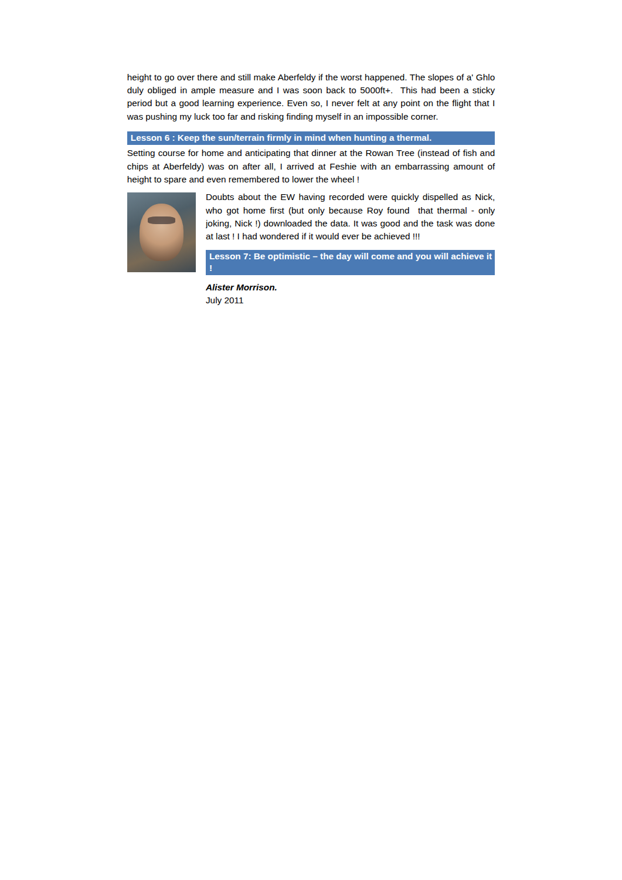height to go over there and still make Aberfeldy if the worst happened. The slopes of a' Ghlo duly obliged in ample measure and I was soon back to 5000ft+. This had been a sticky period but a good learning experience. Even so, I never felt at any point on the flight that I was pushing my luck too far and risking finding myself in an impossible corner.
Lesson 6 : Keep the sun/terrain firmly in mind when hunting a thermal.
Setting course for home and anticipating that dinner at the Rowan Tree (instead of fish and chips at Aberfeldy) was on after all, I arrived at Feshie with an embarrassing amount of height to spare and even remembered to lower the wheel !
Doubts about the EW having recorded were quickly dispelled as Nick, who got home first (but only because Roy found that thermal - only joking, Nick !) downloaded the data. It was good and the task was done at last ! I had wondered if it would ever be achieved !!!
Lesson 7: Be optimistic – the day will come and you will achieve it !
Alister Morrison.
July 2011